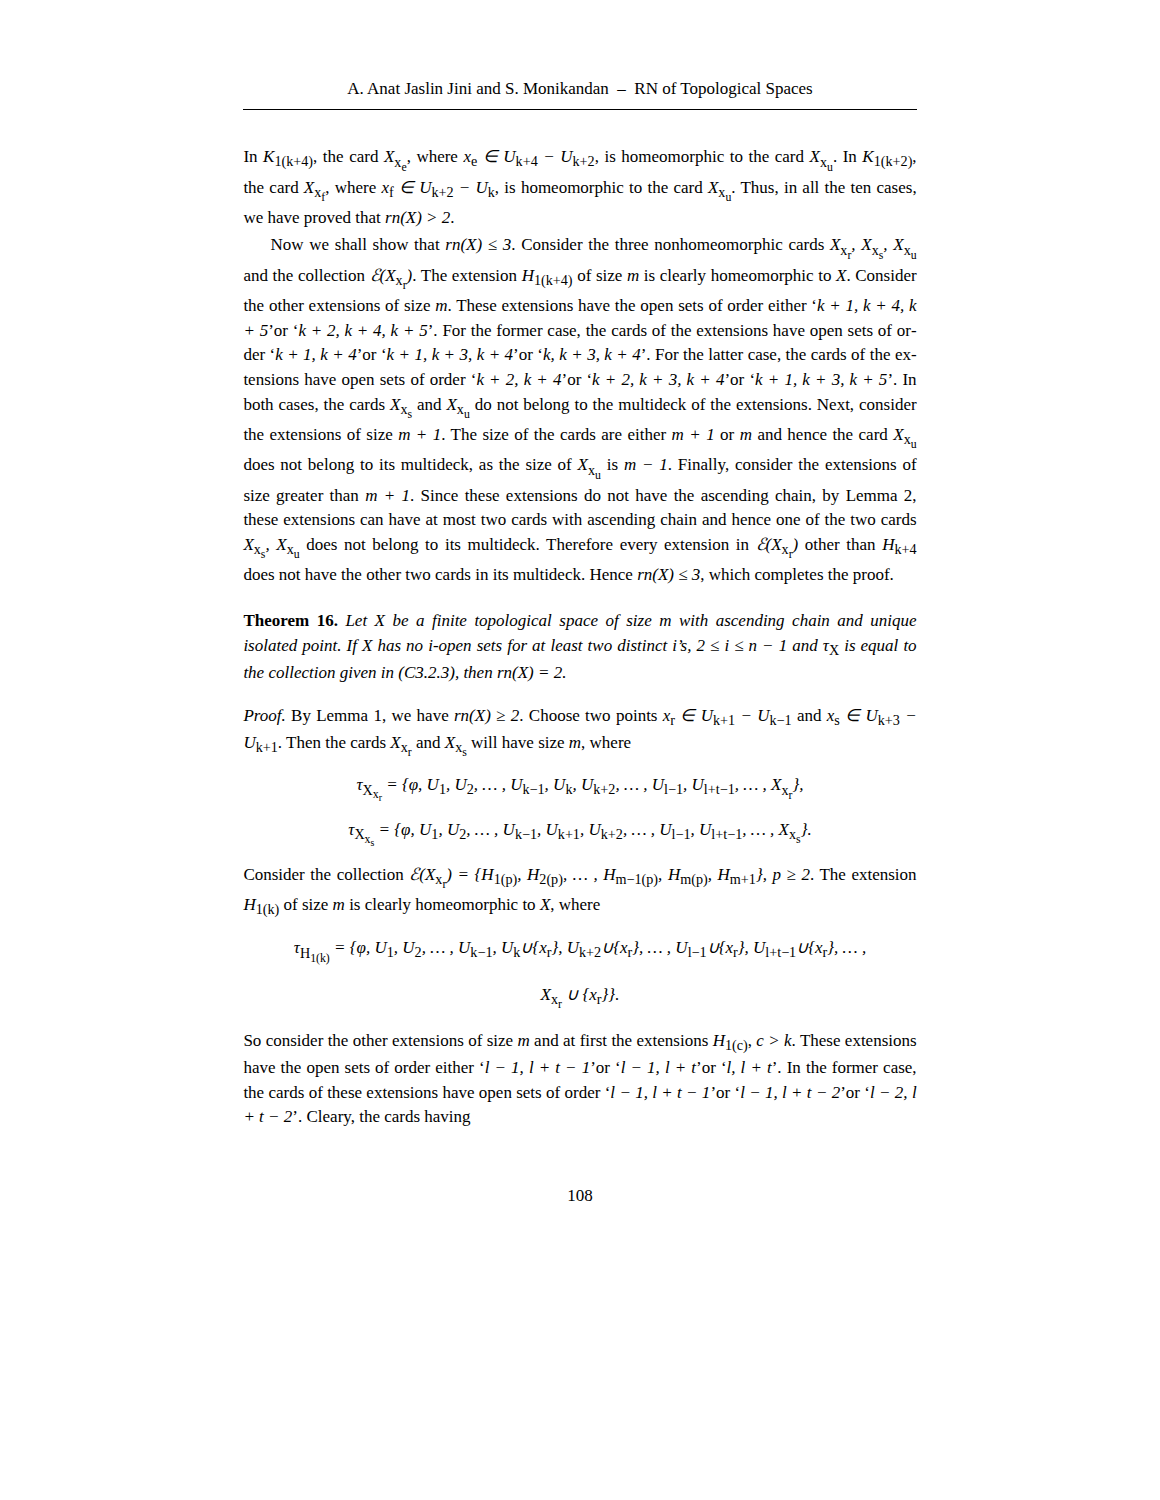A. Anat Jaslin Jini and S. Monikandan – RN of Topological Spaces
In K1(k+4), the card Xxe, where xe ∈ Uk+4 − Uk+2, is homeomorphic to the card Xxu. In K1(k+2), the card Xxf, where xf ∈ Uk+2 − Uk, is homeomorphic to the card Xxu. Thus, in all the ten cases, we have proved that rn(X) > 2.
Now we shall show that rn(X) ≤ 3. Consider the three nonhomeomorphic cards Xxr, Xxs, Xxu and the collection ℰ(Xxr). The extension H1(k+4) of size m is clearly homeomorphic to X. Consider the other extensions of size m. These extensions have the open sets of order either ‘k + 1, k + 4, k + 5’or ‘k + 2, k + 4, k + 5’. For the former case, the cards of the extensions have open sets of order ‘k + 1, k + 4’or ‘k + 1, k + 3, k + 4’or ‘k, k + 3, k + 4’. For the latter case, the cards of the extensions have open sets of order ‘k + 2, k + 4’or ‘k + 2, k + 3, k + 4’or ‘k + 1, k + 3, k + 5’. In both cases, the cards Xxs and Xxu do not belong to the multideck of the extensions. Next, consider the extensions of size m + 1. The size of the cards are either m + 1 or m and hence the card Xxu does not belong to its multideck, as the size of Xxu is m − 1. Finally, consider the extensions of size greater than m + 1. Since these extensions do not have the ascending chain, by Lemma 2, these extensions can have at most two cards with ascending chain and hence one of the two cards Xxs, Xxu does not belong to its multideck. Therefore every extension in ℰ(Xxr) other than Hk+4 does not have the other two cards in its multideck. Hence rn(X) ≤ 3, which completes the proof.
Theorem 16. Let X be a finite topological space of size m with ascending chain and unique isolated point. If X has no i-open sets for at least two distinct i’s, 2 ≤ i ≤ n − 1 and τX is equal to the collection given in (C3.2.3), then rn(X) = 2.
Proof. By Lemma 1, we have rn(X) ≥ 2. Choose two points xr ∈ Uk+1 − Uk−1 and xs ∈ Uk+3 − Uk+1. Then the cards Xxr and Xxs will have size m, where
τXxr = {φ, U1, U2, … , Uk−1, Uk, Uk+2, … , Ul−1, Ul+t−1, … , Xxr},
τXxs = {φ, U1, U2, … , Uk−1, Uk+1, Uk+2, … , Ul−1, Ul+t−1, … , Xxs}.
Consider the collection ℰ(Xxr) = {H1(p), H2(p), … , Hm−1(p), Hm(p), Hm+1}, p ≥ 2. The extension H1(k) of size m is clearly homeomorphic to X, where
τH1(k) = {φ, U1, U2, … , Uk−1, Uk∪{xr}, Uk+2∪{xr}, … , Ul−1∪{xr}, Ul+t−1∪{xr}, … ,
Xxr ∪ {xr}}.
So consider the other extensions of size m and at first the extensions H1(c), c > k. These extensions have the open sets of order either ‘l − 1, l + t − 1’or ‘l − 1, l + t’or ‘l, l + t’. In the former case, the cards of these extensions have open sets of order ‘l − 1, l + t − 1’or ‘l − 1, l + t − 2’or ‘l − 2, l + t − 2’. Cleary, the cards having
108